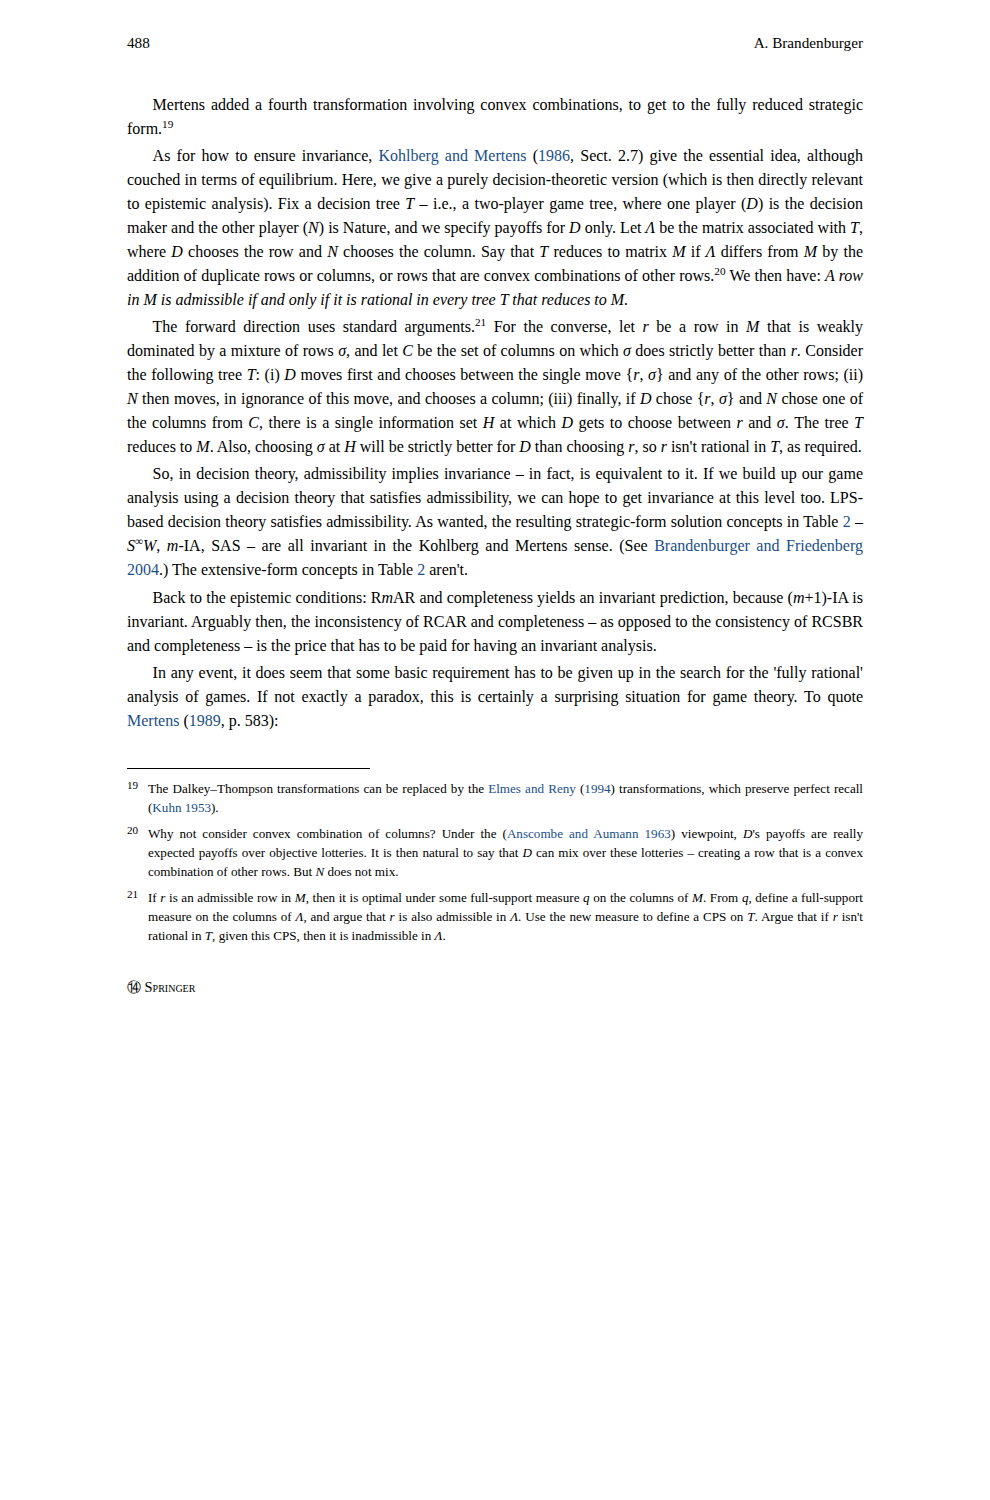488 A. Brandenburger
Mertens added a fourth transformation involving convex combinations, to get to the fully reduced strategic form.19
As for how to ensure invariance, Kohlberg and Mertens (1986, Sect. 2.7) give the essential idea, although couched in terms of equilibrium. Here, we give a purely decision-theoretic version (which is then directly relevant to epistemic analysis). Fix a decision tree T – i.e., a two-player game tree, where one player (D) is the decision maker and the other player (N) is Nature, and we specify payoffs for D only. Let Λ be the matrix associated with T, where D chooses the row and N chooses the column. Say that T reduces to matrix M if Λ differs from M by the addition of duplicate rows or columns, or rows that are convex combinations of other rows.20 We then have: A row in M is admissible if and only if it is rational in every tree T that reduces to M.
The forward direction uses standard arguments.21 For the converse, let r be a row in M that is weakly dominated by a mixture of rows σ, and let C be the set of columns on which σ does strictly better than r. Consider the following tree T: (i) D moves first and chooses between the single move {r, σ} and any of the other rows; (ii) N then moves, in ignorance of this move, and chooses a column; (iii) finally, if D chose {r, σ} and N chose one of the columns from C, there is a single information set H at which D gets to choose between r and σ. The tree T reduces to M. Also, choosing σ at H will be strictly better for D than choosing r, so r isn't rational in T, as required.
So, in decision theory, admissibility implies invariance – in fact, is equivalent to it. If we build up our game analysis using a decision theory that satisfies admissibility, we can hope to get invariance at this level too. LPS-based decision theory satisfies admissibility. As wanted, the resulting strategic-form solution concepts in Table 2 – S∞W, m-IA, SAS – are all invariant in the Kohlberg and Mertens sense. (See Brandenburger and Friedenberg 2004.) The extensive-form concepts in Table 2 aren't.
Back to the epistemic conditions: Rm AR and completeness yields an invariant prediction, because (m+1)-IA is invariant. Arguably then, the inconsistency of RCAR and completeness – as opposed to the consistency of RCSBR and completeness – is the price that has to be paid for having an invariant analysis.
In any event, it does seem that some basic requirement has to be given up in the search for the 'fully rational' analysis of games. If not exactly a paradox, this is certainly a surprising situation for game theory. To quote Mertens (1989, p. 583):
19 The Dalkey–Thompson transformations can be replaced by the Elmes and Reny (1994) transformations, which preserve perfect recall (Kuhn 1953).
20 Why not consider convex combination of columns? Under the (Anscombe and Aumann 1963) viewpoint, D's payoffs are really expected payoffs over objective lotteries. It is then natural to say that D can mix over these lotteries – creating a row that is a convex combination of other rows. But N does not mix.
21 If r is an admissible row in M, then it is optimal under some full-support measure q on the columns of M. From q, define a full-support measure on the columns of Λ, and argue that r is also admissible in Λ. Use the new measure to define a CPS on T. Argue that if r isn't rational in T, given this CPS, then it is inadmissible in Λ.
⑭ Springer